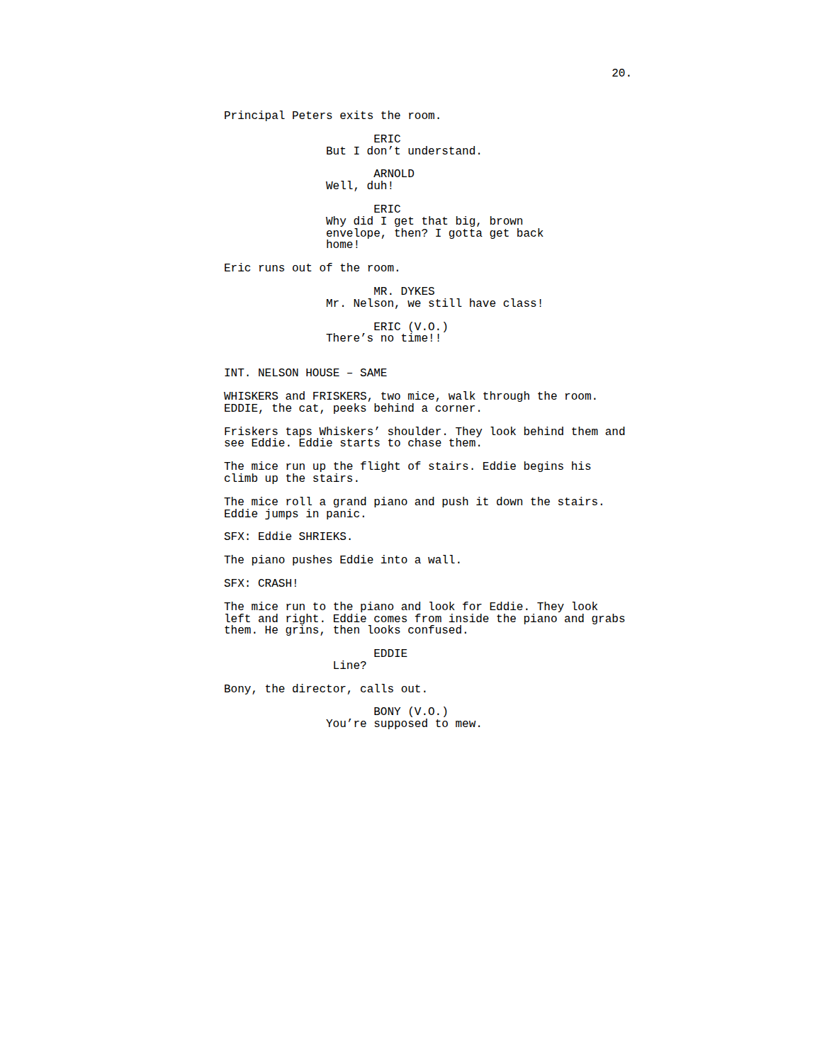20.
Principal Peters exits the room.
ERIC
But I don’t understand.
ARNOLD
Well, duh!
ERIC
Why did I get that big, brown envelope, then? I gotta get back home!
Eric runs out of the room.
MR. DYKES
Mr. Nelson, we still have class!
ERIC (V.O.)
There’s no time!!
INT. NELSON HOUSE – SAME
WHISKERS and FRISKERS, two mice, walk through the room. EDDIE, the cat, peeks behind a corner.
Friskers taps Whiskers’ shoulder. They look behind them and see Eddie. Eddie starts to chase them.
The mice run up the flight of stairs. Eddie begins his climb up the stairs.
The mice roll a grand piano and push it down the stairs. Eddie jumps in panic.
SFX: Eddie SHRIEKS.
The piano pushes Eddie into a wall.
SFX: CRASH!
The mice run to the piano and look for Eddie. They look left and right. Eddie comes from inside the piano and grabs them. He grins, then looks confused.
EDDIE
Line?
Bony, the director, calls out.
BONY (V.O.)
You’re supposed to mew.